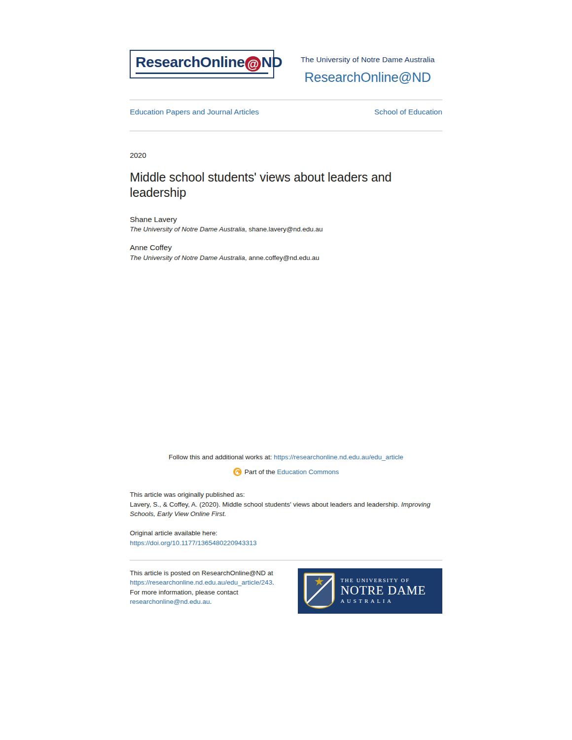ResearchOnline@ND
The University of Notre Dame Australia
ResearchOnline@ND
Education Papers and Journal Articles
School of Education
2020
Middle school students' views about leaders and leadership
Shane Lavery
The University of Notre Dame Australia, shane.lavery@nd.edu.au
Anne Coffey
The University of Notre Dame Australia, anne.coffey@nd.edu.au
Follow this and additional works at: https://researchonline.nd.edu.au/edu_article
Part of the Education Commons
This article was originally published as:
Lavery, S., & Coffey, A. (2020). Middle school students' views about leaders and leadership. Improving Schools, Early View Online First.
Original article available here:
https://doi.org/10.1177/1365480220943313
This article is posted on ResearchOnline@ND at
https://researchonline.nd.edu.au/edu_article/243. For more information, please contact researchonline@nd.edu.au.
The University of
Notre Dame
Australia